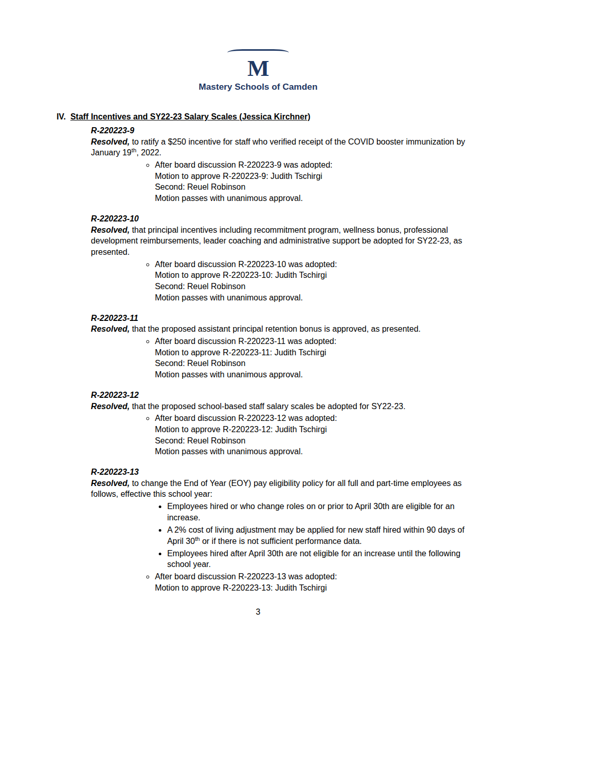M
Mastery Schools of Camden
IV.
Staff Incentives and SY22-23 Salary Scales (Jessica Kirchner)
R-220223-9
Resolved, to ratify a $250 incentive for staff who verified receipt of the COVID booster immunization by January 19th, 2022.
After board discussion R-220223-9 was adopted:
Motion to approve R-220223-9: Judith Tschirgi
Second: Reuel Robinson
Motion passes with unanimous approval.
R-220223-10
Resolved, that principal incentives including recommitment program, wellness bonus, professional development reimbursements, leader coaching and administrative support be adopted for SY22-23, as presented.
After board discussion R-220223-10 was adopted:
Motion to approve R-220223-10: Judith Tschirgi
Second: Reuel Robinson
Motion passes with unanimous approval.
R-220223-11
Resolved, that the proposed assistant principal retention bonus is approved, as presented.
After board discussion R-220223-11 was adopted:
Motion to approve R-220223-11: Judith Tschirgi
Second: Reuel Robinson
Motion passes with unanimous approval.
R-220223-12
Resolved, that the proposed school-based staff salary scales be adopted for SY22-23.
After board discussion R-220223-12 was adopted:
Motion to approve R-220223-12: Judith Tschirgi
Second: Reuel Robinson
Motion passes with unanimous approval.
R-220223-13
Resolved, to change the End of Year (EOY) pay eligibility policy for all full and part-time employees as follows, effective this school year:
Employees hired or who change roles on or prior to April 30th are eligible for an increase.
A 2% cost of living adjustment may be applied for new staff hired within 90 days of April 30th or if there is not sufficient performance data.
Employees hired after April 30th are not eligible for an increase until the following school year.
After board discussion R-220223-13 was adopted:
Motion to approve R-220223-13: Judith Tschirgi
3